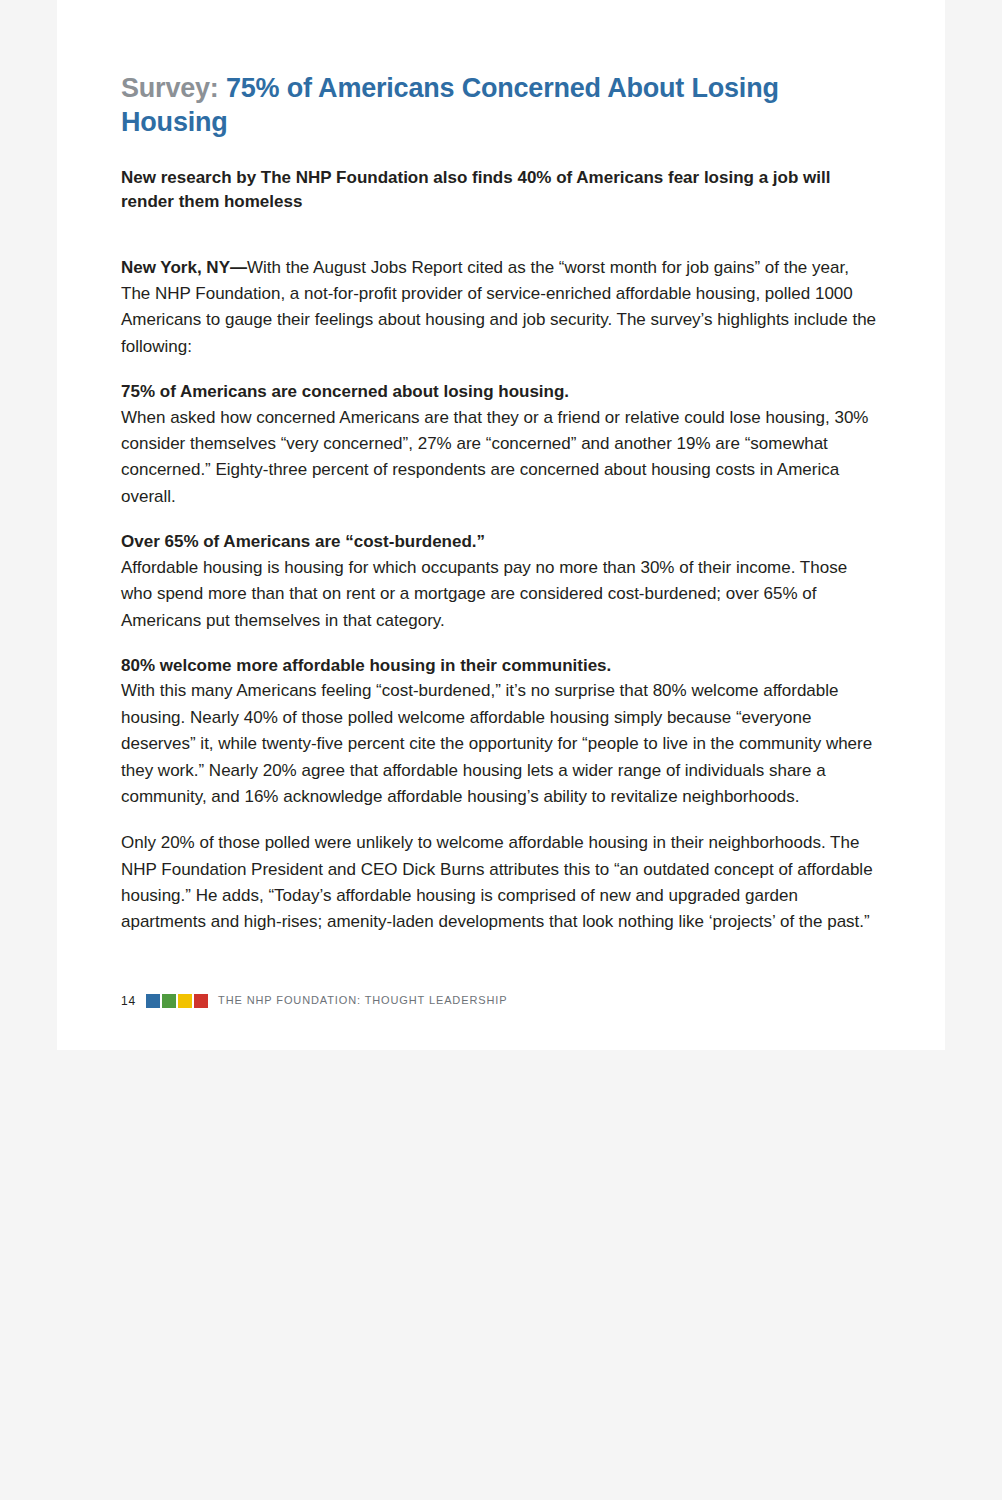Survey: 75% of Americans Concerned About Losing Housing
New research by The NHP Foundation also finds 40% of Americans fear losing a job will render them homeless
New York, NY—With the August Jobs Report cited as the “worst month for job gains” of the year, The NHP Foundation, a not-for-profit provider of service-enriched affordable housing, polled 1000 Americans to gauge their feelings about housing and job security. The survey’s highlights include the following:
75% of Americans are concerned about losing housing.
When asked how concerned Americans are that they or a friend or relative could lose housing, 30% consider themselves “very concerned”, 27% are “concerned” and another 19% are “somewhat concerned.” Eighty-three percent of respondents are concerned about housing costs in America overall.
Over 65% of Americans are “cost-burdened.”
Affordable housing is housing for which occupants pay no more than 30% of their income. Those who spend more than that on rent or a mortgage are considered cost-burdened; over 65% of Americans put themselves in that category.
80% welcome more affordable housing in their communities.
With this many Americans feeling “cost-burdened,” it’s no surprise that 80% welcome affordable housing. Nearly 40% of those polled welcome affordable housing simply because “everyone deserves” it, while twenty-five percent cite the opportunity for “people to live in the community where they work.” Nearly 20% agree that affordable housing lets a wider range of individuals share a community, and 16% acknowledge affordable housing’s ability to revitalize neighborhoods.
Only 20% of those polled were unlikely to welcome affordable housing in their neighborhoods. The NHP Foundation President and CEO Dick Burns attributes this to “an outdated concept of affordable housing.” He adds, “Today’s affordable housing is comprised of new and upgraded garden apartments and high-rises; amenity-laden developments that look nothing like ‘projects’ of the past.”
14 THE NHP FOUNDATION: THOUGHT LEADERSHIP